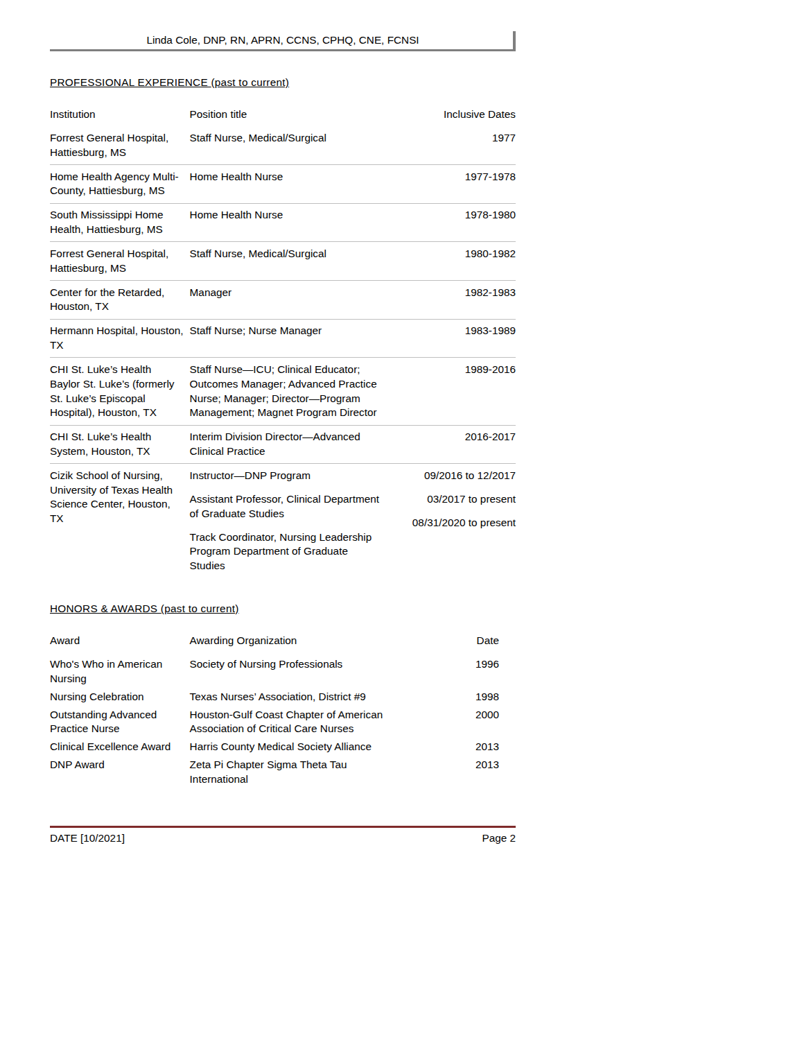Linda Cole, DNP, RN, APRN, CCNS, CPHQ, CNE, FCNSI
PROFESSIONAL EXPERIENCE (past to current)
| Institution | Position title | Inclusive Dates |
| --- | --- | --- |
| Forrest General Hospital, Hattiesburg, MS | Staff Nurse, Medical/Surgical | 1977 |
| Home Health Agency Multi-County, Hattiesburg, MS | Home Health Nurse | 1977-1978 |
| South Mississippi Home Health, Hattiesburg, MS | Home Health Nurse | 1978-1980 |
| Forrest General Hospital, Hattiesburg, MS | Staff Nurse, Medical/Surgical | 1980-1982 |
| Center for the Retarded, Houston, TX | Manager | 1982-1983 |
| Hermann Hospital, Houston, TX | Staff Nurse; Nurse Manager | 1983-1989 |
| CHI St. Luke’s Health Baylor St. Luke’s (formerly St. Luke’s Episcopal Hospital), Houston, TX | Staff Nurse—ICU; Clinical Educator; Outcomes Manager; Advanced Practice Nurse; Manager; Director—Program Management; Magnet Program Director | 1989-2016 |
| CHI St. Luke’s Health System, Houston, TX | Interim Division Director—Advanced Clinical Practice | 2016-2017 |
| Cizik School of Nursing, University of Texas Health Science Center, Houston, TX | Instructor—DNP Program Assistant Professor, Clinical Department of Graduate Studies Track Coordinator, Nursing Leadership Program Department of Graduate Studies | 09/2016 to 12/2017 03/2017 to present 08/31/2020 to present |
HONORS & AWARDS (past to current)
| Award | Awarding Organization | Date |
| --- | --- | --- |
| Who's Who in American Nursing | Society of Nursing Professionals | 1996 |
| Nursing Celebration | Texas Nurses’ Association, District #9 | 1998 |
| Outstanding Advanced Practice Nurse | Houston-Gulf Coast Chapter of American Association of Critical Care Nurses | 2000 |
| Clinical Excellence Award | Harris County Medical Society Alliance | 2013 |
| DNP Award | Zeta Pi Chapter Sigma Theta Tau International | 2013 |
DATE [10/2021] Page 2